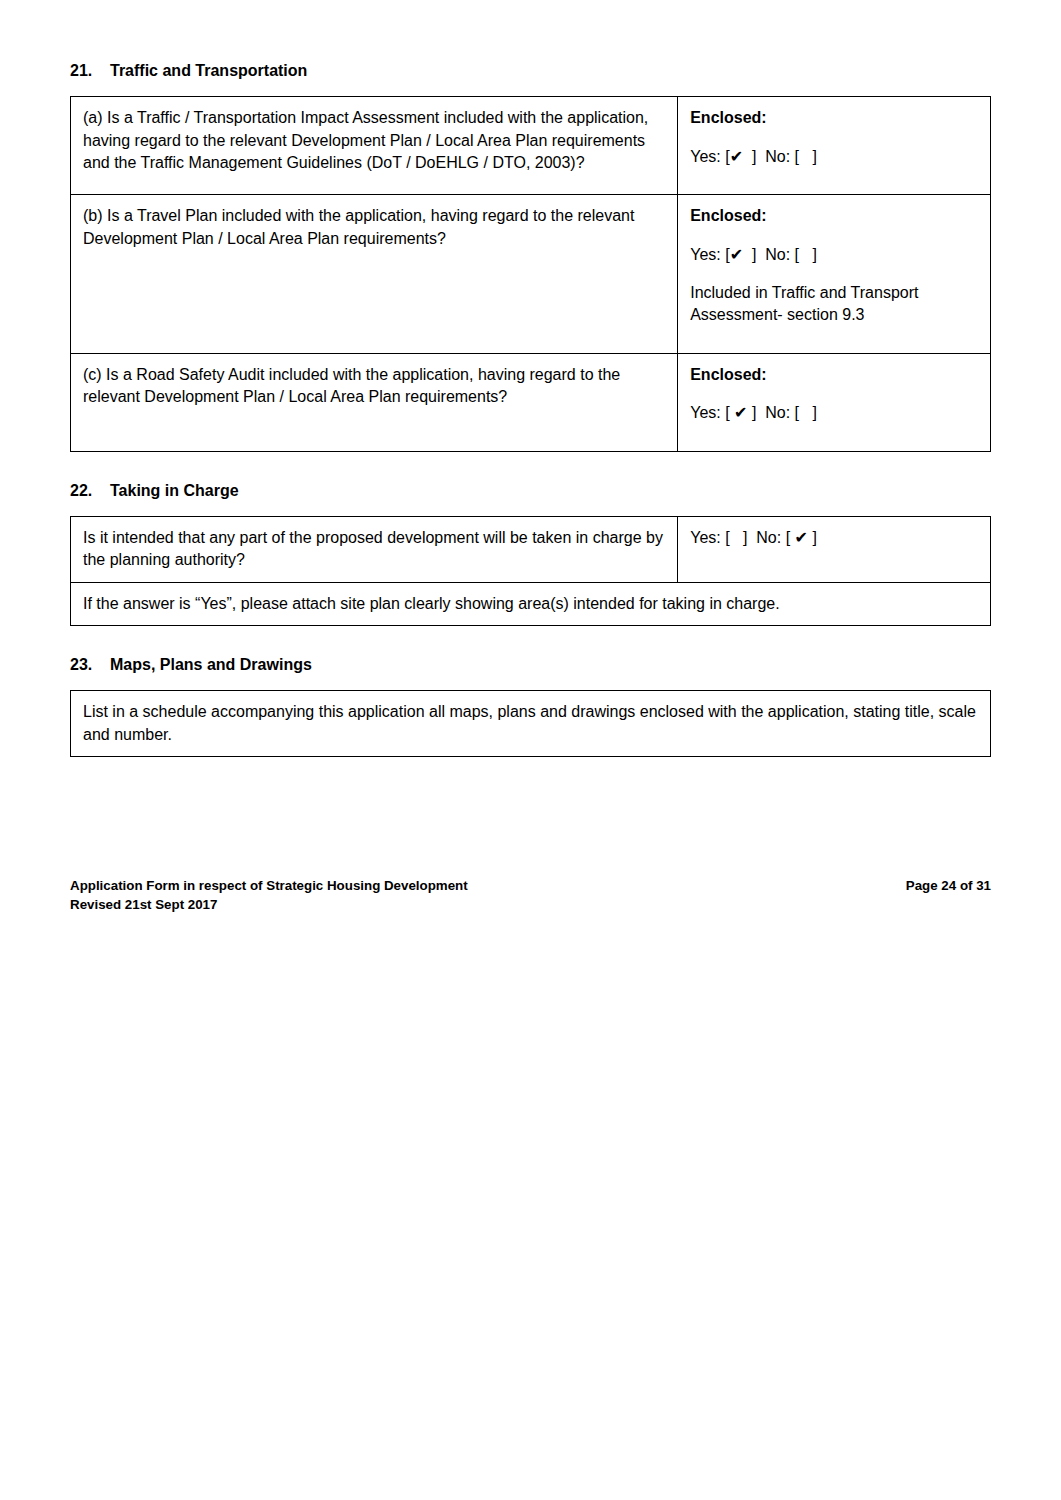21. Traffic and Transportation
| (a) Is a Traffic / Transportation Impact Assessment included with the application, having regard to the relevant Development Plan / Local Area Plan requirements and the Traffic Management Guidelines (DoT / DoEHLG / DTO, 2003)? | Enclosed: Yes: [ ✔ ] No: [ ] |
| (b) Is a Travel Plan included with the application, having regard to the relevant Development Plan / Local Area Plan requirements? | Enclosed: Yes: [ ✔ ] No: [ ] Included in Traffic and Transport Assessment- section 9.3 |
| (c) Is a Road Safety Audit included with the application, having regard to the relevant Development Plan / Local Area Plan requirements? | Enclosed: Yes: [ ✔ ] No: [ ] |
22. Taking in Charge
| Is it intended that any part of the proposed development will be taken in charge by the planning authority? | Yes: [ ] No: [ ✔ ] |
| If the answer is “Yes”, please attach site plan clearly showing area(s) intended for taking in charge. |
23. Maps, Plans and Drawings
| List in a schedule accompanying this application all maps, plans and drawings enclosed with the application, stating title, scale and number. |
Application Form in respect of Strategic Housing Development
Revised 21st Sept 2017
Page 24 of 31